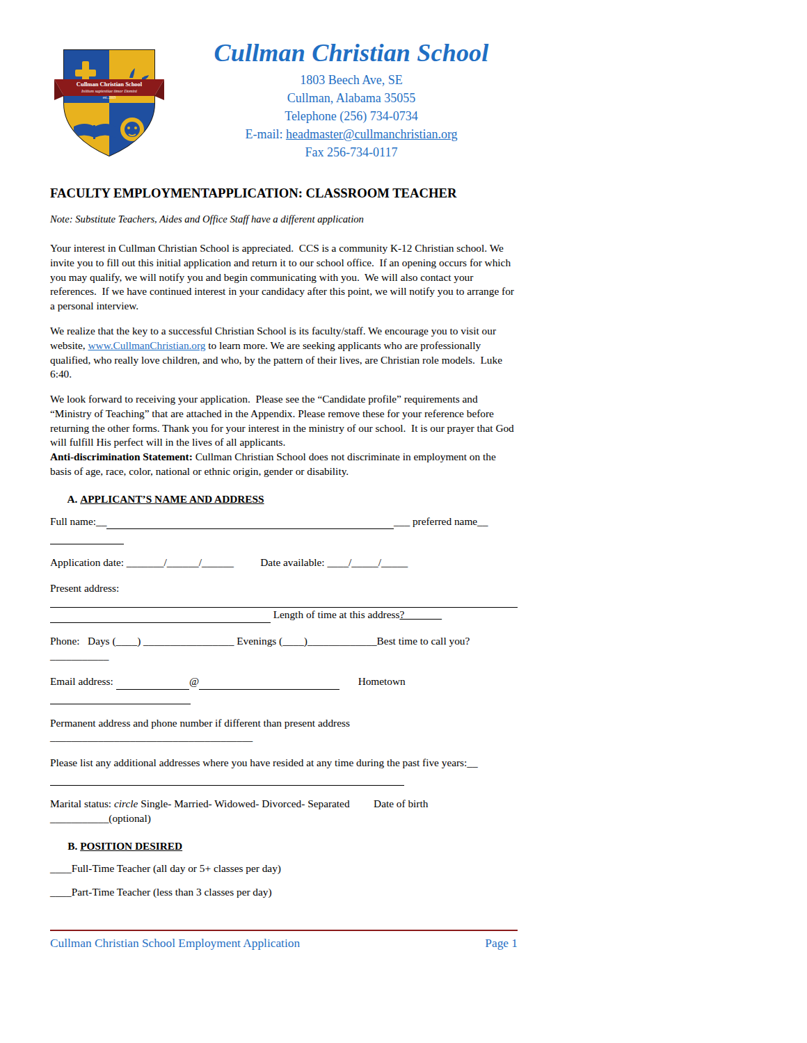Cullman Christian School Initium sapientiae timor Domini est. 2003
Cullman Christian School
1803 Beech Ave, SE
Cullman, Alabama 35055
Telephone (256) 734-0734
E-mail: headmaster@cullmanchristian.org
Fax 256-734-0117
FACULTY EMPLOYMENTAPPLICATION: CLASSROOM TEACHER
Note: Substitute Teachers, Aides and Office Staff have a different application
Your interest in Cullman Christian School is appreciated. CCS is a community K-12 Christian school. We invite you to fill out this initial application and return it to our school office. If an opening occurs for which you may qualify, we will notify you and begin communicating with you. We will also contact your references. If we have continued interest in your candidacy after this point, we will notify you to arrange for a personal interview.
We realize that the key to a successful Christian School is its faculty/staff. We encourage you to visit our website, www.CullmanChristian.org to learn more. We are seeking applicants who are professionally qualified, who really love children, and who, by the pattern of their lives, are Christian role models. Luke 6:40.
We look forward to receiving your application. Please see the “Candidate profile” requirements and “Ministry of Teaching” that are attached in the Appendix. Please remove these for your reference before returning the other forms. Thank you for your interest in the ministry of our school. It is our prayer that God will fulfill His perfect will in the lives of all applicants.
Anti-discrimination Statement: Cullman Christian School does not discriminate in employment on the basis of age, race, color, national or ethnic origin, gender or disability.
Applicant’s Name and Address
Full name:__ ___ preferred name__
Application date: _______/______/______ Date available: ____/_____/_____
Present address:
Length of time at this address?_______
Phone: Days (____) _________________ Evenings (____)_____________Best time to call you? ___________
Email address: @ Hometown
Permanent address and phone number if different than present address ______________________________________
Please list any additional addresses where you have resided at any time during the past five years:__
Marital status: circle Single- Married- Widowed- Divorced- Separated Date of birth ___________(optional)
Position Desired
____Full-Time Teacher (all day or 5+ classes per day)
____Part-Time Teacher (less than 3 classes per day)
Cullman Christian School Employment Application Page 1